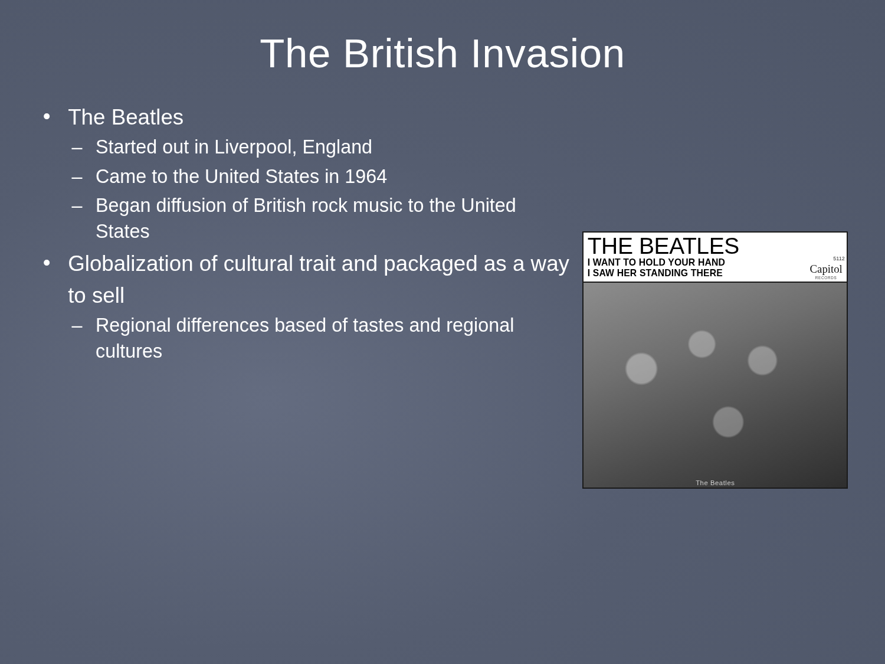The British Invasion
The Beatles
Started out in Liverpool, England
Came to the United States in 1964
Began diffusion of British rock music to the United States
Globalization of cultural trait and packaged as a way to sell
Regional differences based of tastes and regional cultures
THE BEATLES
I WANT TO HOLD YOUR HAND
I SAW HER STANDING THERE
5112
CapitolRECORDS
The Beatles